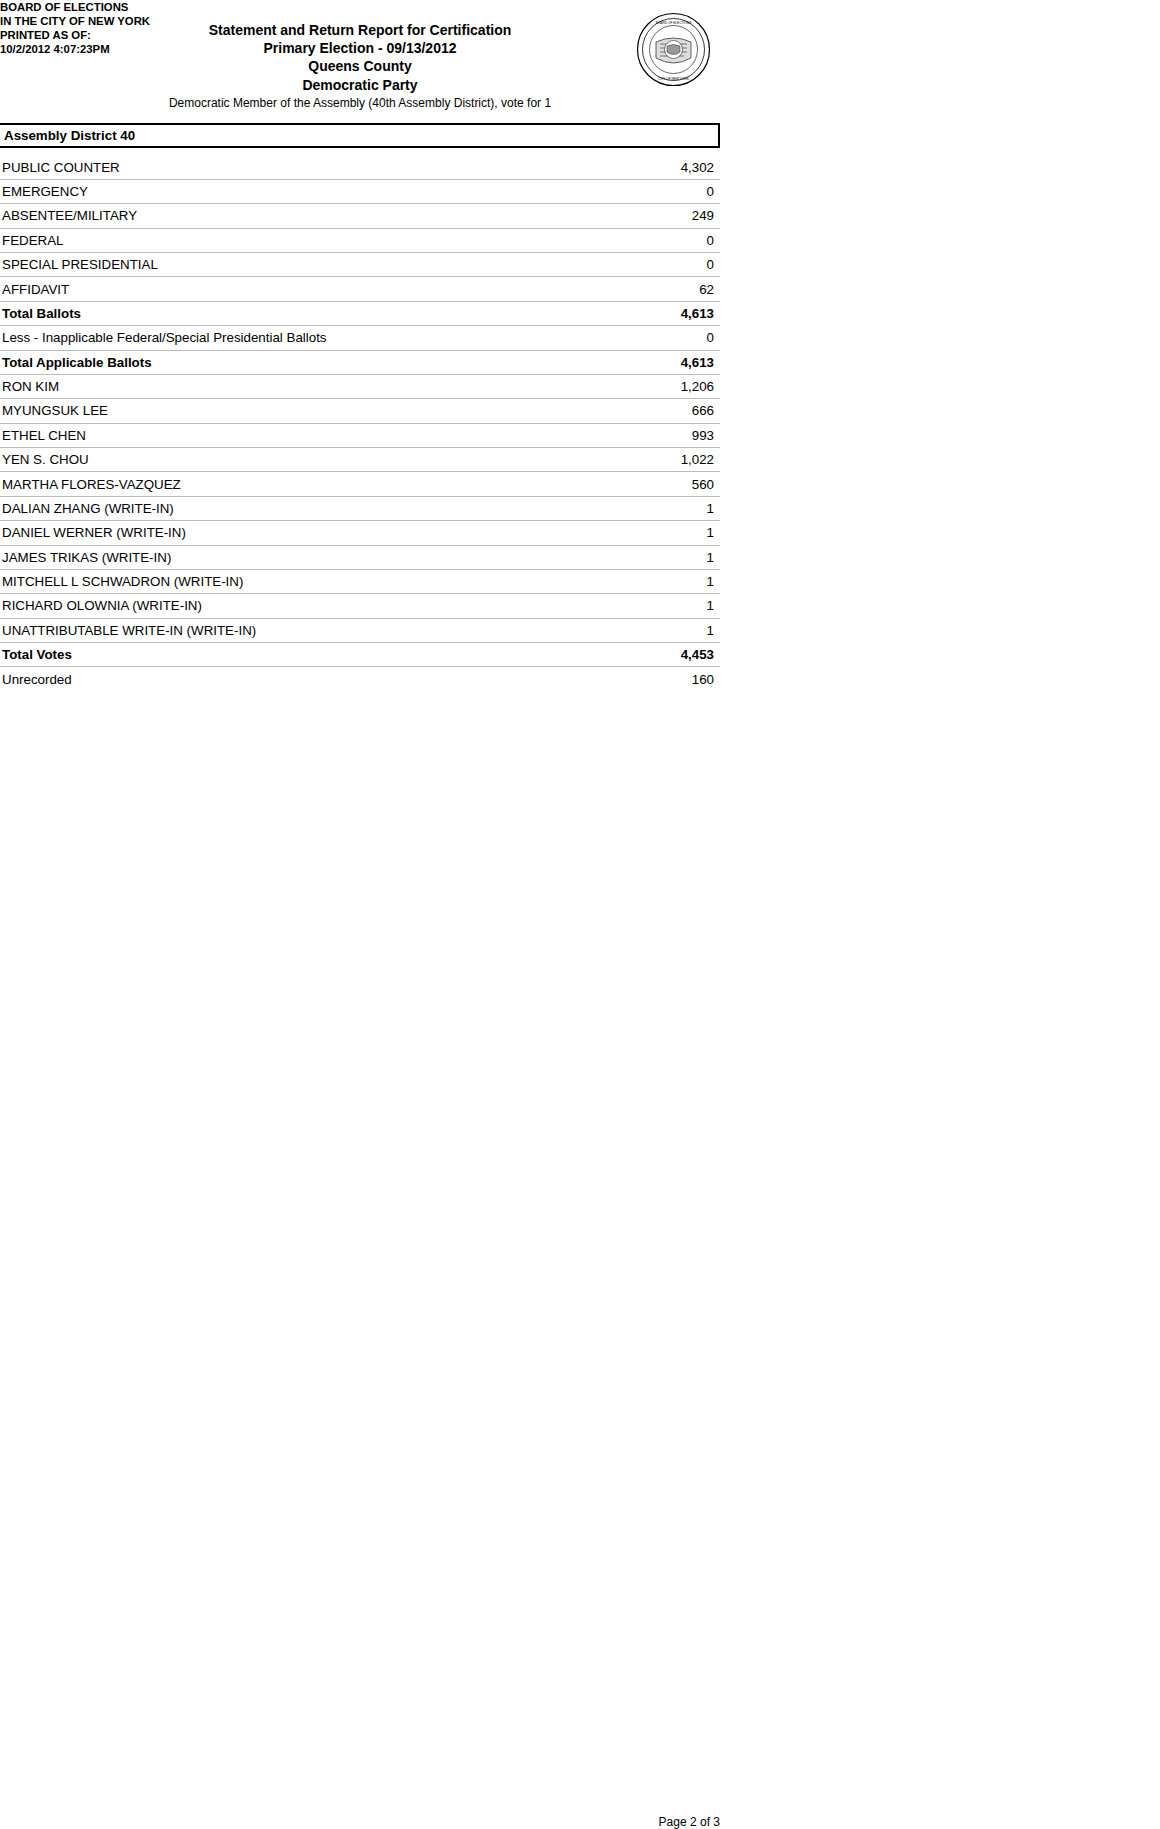BOARD OF ELECTIONS
IN THE CITY OF NEW YORK
PRINTED AS OF:
10/2/2012 4:07:23PM
Statement and Return Report for Certification
Primary Election - 09/13/2012
Queens County
Democratic Party
Democratic Member of the Assembly (40th Assembly District), vote for 1
BOARD OF ELECTIONS CITY OF NEW YORK
Assembly District 40
| PUBLIC COUNTER | 4,302 |
| EMERGENCY | 0 |
| ABSENTEE/MILITARY | 249 |
| FEDERAL | 0 |
| SPECIAL PRESIDENTIAL | 0 |
| AFFIDAVIT | 62 |
| Total Ballots | 4,613 |
| Less - Inapplicable Federal/Special Presidential Ballots | 0 |
| Total Applicable Ballots | 4,613 |
| RON KIM | 1,206 |
| MYUNGSUK LEE | 666 |
| ETHEL CHEN | 993 |
| YEN S. CHOU | 1,022 |
| MARTHA FLORES-VAZQUEZ | 560 |
| DALIAN ZHANG (WRITE-IN) | 1 |
| DANIEL WERNER (WRITE-IN) | 1 |
| JAMES TRIKAS (WRITE-IN) | 1 |
| MITCHELL L SCHWADRON (WRITE-IN) | 1 |
| RICHARD OLOWNIA (WRITE-IN) | 1 |
| UNATTRIBUTABLE WRITE-IN (WRITE-IN) | 1 |
| Total Votes | 4,453 |
| Unrecorded | 160 |
Page 2 of 3